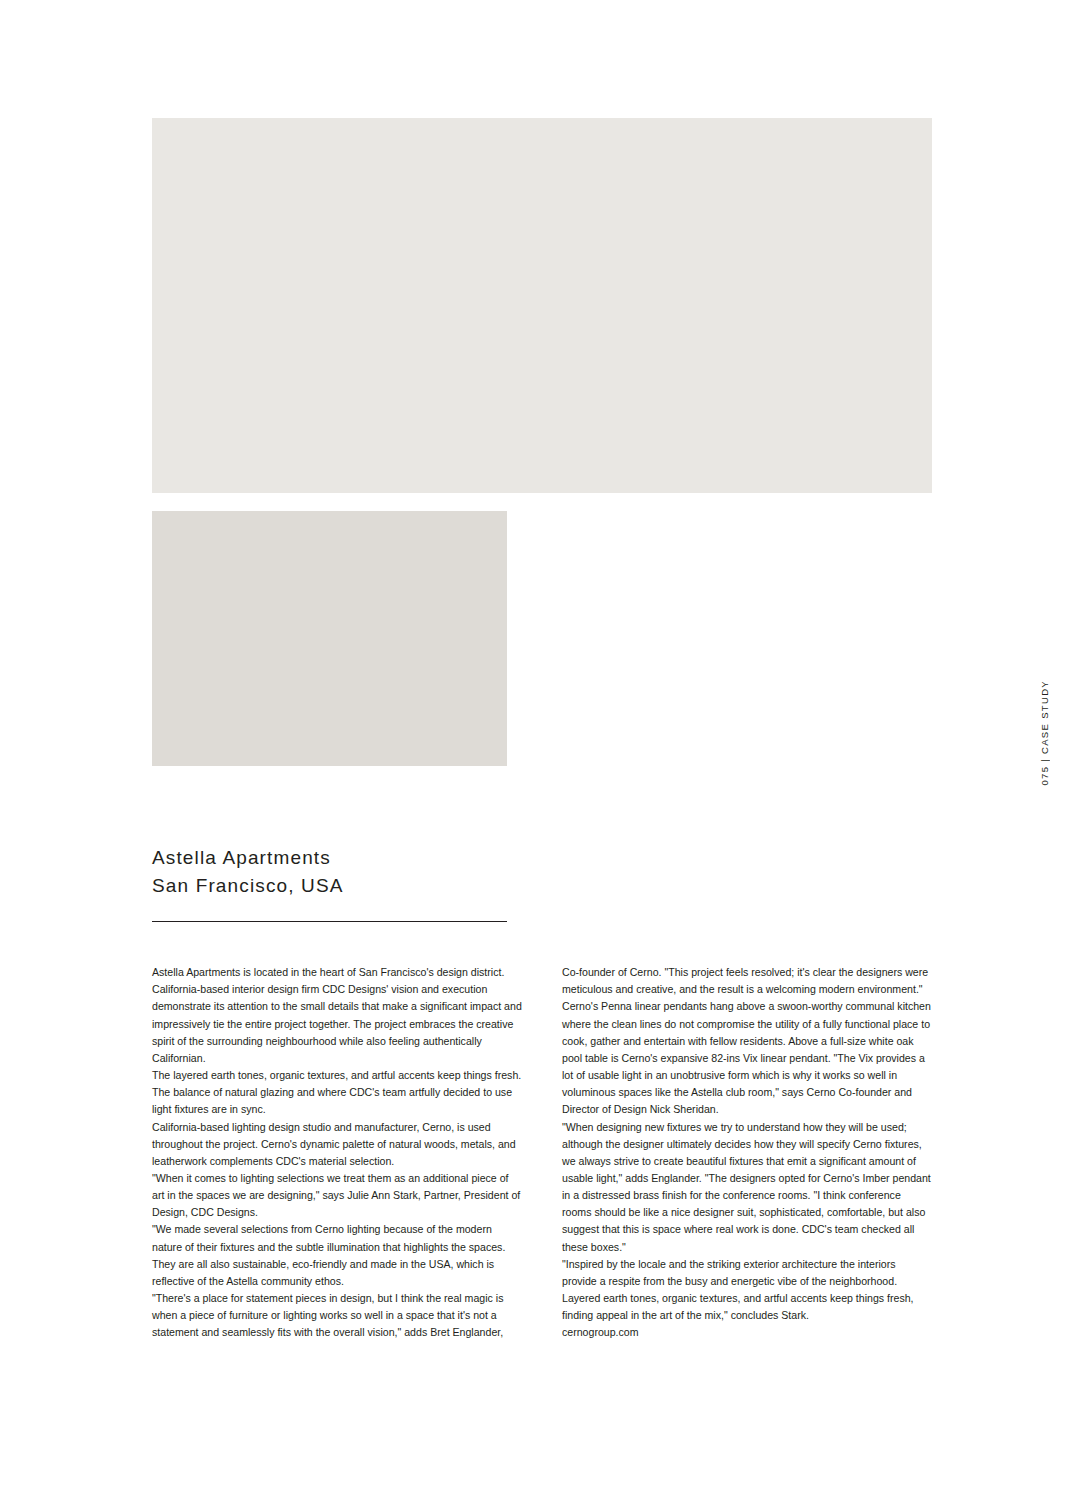075 | Case Study
Astella Apartments
San Francisco, USA
Astella Apartments is located in the heart of San Francisco's design district. California-based interior design firm CDC Designs' vision and execution demonstrate its attention to the small details that make a significant impact and impressively tie the entire project together. The project embraces the creative spirit of the surrounding neighbourhood while also feeling authentically Californian.
The layered earth tones, organic textures, and artful accents keep things fresh. The balance of natural glazing and where CDC's team artfully decided to use light fixtures are in sync.
California-based lighting design studio and manufacturer, Cerno, is used throughout the project. Cerno's dynamic palette of natural woods, metals, and leatherwork complements CDC's material selection.
"When it comes to lighting selections we treat them as an additional piece of art in the spaces we are designing," says Julie Ann Stark, Partner, President of Design, CDC Designs.
"We made several selections from Cerno lighting because of the modern nature of their fixtures and the subtle illumination that highlights the spaces. They are all also sustainable, eco-friendly and made in the USA, which is reflective of the Astella community ethos.
"There's a place for statement pieces in design, but I think the real magic is when a piece of furniture or lighting works so well in a space that it's not a statement and seamlessly fits with the overall vision," adds Bret Englander, Co-founder of Cerno. "This project feels resolved; it's clear the designers were meticulous and creative, and the result is a welcoming modern environment."
Cerno's Penna linear pendants hang above a swoon-worthy communal kitchen where the clean lines do not compromise the utility of a fully functional place to cook, gather and entertain with fellow residents. Above a full-size white oak pool table is Cerno's expansive 82-ins Vix linear pendant. "The Vix provides a lot of usable light in an unobtrusive form which is why it works so well in voluminous spaces like the Astella club room," says Cerno Co-founder and Director of Design Nick Sheridan.
"When designing new fixtures we try to understand how they will be used; although the designer ultimately decides how they will specify Cerno fixtures, we always strive to create beautiful fixtures that emit a significant amount of usable light," adds Englander. "The designers opted for Cerno's Imber pendant in a distressed brass finish for the conference rooms. "I think conference rooms should be like a nice designer suit, sophisticated, comfortable, but also suggest that this is space where real work is done. CDC's team checked all these boxes."
"Inspired by the locale and the striking exterior architecture the interiors provide a respite from the busy and energetic vibe of the neighborhood. Layered earth tones, organic textures, and artful accents keep things fresh, finding appeal in the art of the mix," concludes Stark.
cernogroup.com